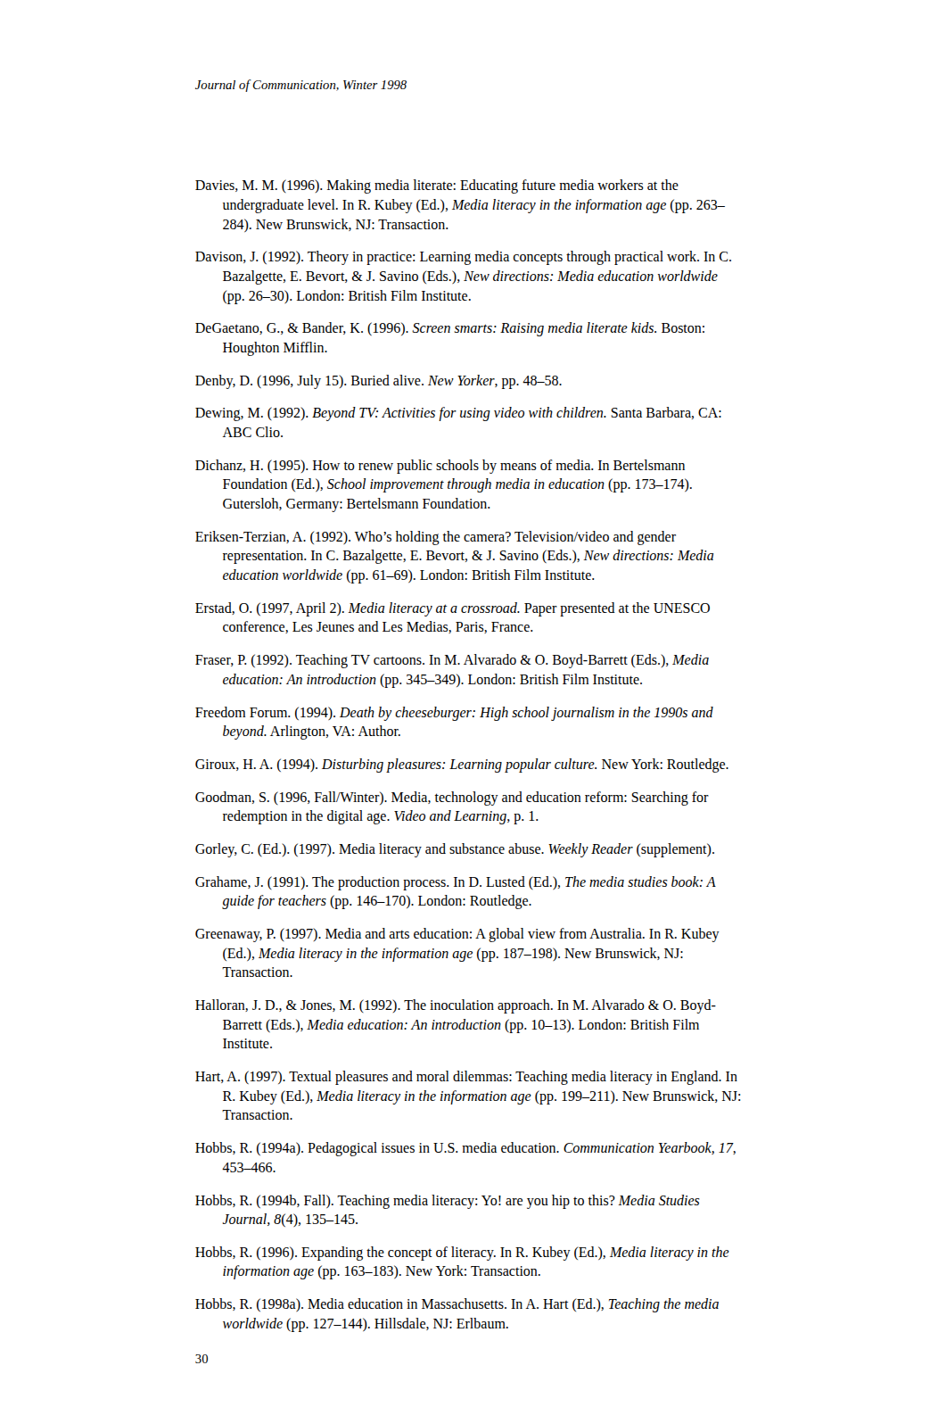Journal of Communication, Winter 1998
Davies, M. M. (1996). Making media literate: Educating future media workers at the undergraduate level. In R. Kubey (Ed.), Media literacy in the information age (pp. 263–284). New Brunswick, NJ: Transaction.
Davison, J. (1992). Theory in practice: Learning media concepts through practical work. In C. Bazalgette, E. Bevort, & J. Savino (Eds.), New directions: Media education worldwide (pp. 26–30). London: British Film Institute.
DeGaetano, G., & Bander, K. (1996). Screen smarts: Raising media literate kids. Boston: Houghton Mifflin.
Denby, D. (1996, July 15). Buried alive. New Yorker, pp. 48–58.
Dewing, M. (1992). Beyond TV: Activities for using video with children. Santa Barbara, CA: ABC Clio.
Dichanz, H. (1995). How to renew public schools by means of media. In Bertelsmann Foundation (Ed.), School improvement through media in education (pp. 173–174). Gutersloh, Germany: Bertelsmann Foundation.
Eriksen-Terzian, A. (1992). Who’s holding the camera? Television/video and gender representation. In C. Bazalgette, E. Bevort, & J. Savino (Eds.), New directions: Media education worldwide (pp. 61–69). London: British Film Institute.
Erstad, O. (1997, April 2). Media literacy at a crossroad. Paper presented at the UNESCO conference, Les Jeunes and Les Medias, Paris, France.
Fraser, P. (1992). Teaching TV cartoons. In M. Alvarado & O. Boyd-Barrett (Eds.), Media education: An introduction (pp. 345–349). London: British Film Institute.
Freedom Forum. (1994). Death by cheeseburger: High school journalism in the 1990s and beyond. Arlington, VA: Author.
Giroux, H. A. (1994). Disturbing pleasures: Learning popular culture. New York: Routledge.
Goodman, S. (1996, Fall/Winter). Media, technology and education reform: Searching for redemption in the digital age. Video and Learning, p. 1.
Gorley, C. (Ed.). (1997). Media literacy and substance abuse. Weekly Reader (supplement).
Grahame, J. (1991). The production process. In D. Lusted (Ed.), The media studies book: A guide for teachers (pp. 146–170). London: Routledge.
Greenaway, P. (1997). Media and arts education: A global view from Australia. In R. Kubey (Ed.), Media literacy in the information age (pp. 187–198). New Brunswick, NJ: Transaction.
Halloran, J. D., & Jones, M. (1992). The inoculation approach. In M. Alvarado & O. Boyd-Barrett (Eds.), Media education: An introduction (pp. 10–13). London: British Film Institute.
Hart, A. (1997). Textual pleasures and moral dilemmas: Teaching media literacy in England. In R. Kubey (Ed.), Media literacy in the information age (pp. 199–211). New Brunswick, NJ: Transaction.
Hobbs, R. (1994a). Pedagogical issues in U.S. media education. Communication Yearbook, 17, 453–466.
Hobbs, R. (1994b, Fall). Teaching media literacy: Yo! are you hip to this? Media Studies Journal, 8(4), 135–145.
Hobbs, R. (1996). Expanding the concept of literacy. In R. Kubey (Ed.), Media literacy in the information age (pp. 163–183). New York: Transaction.
Hobbs, R. (1998a). Media education in Massachusetts. In A. Hart (Ed.), Teaching the media worldwide (pp. 127–144). Hillsdale, NJ: Erlbaum.
30